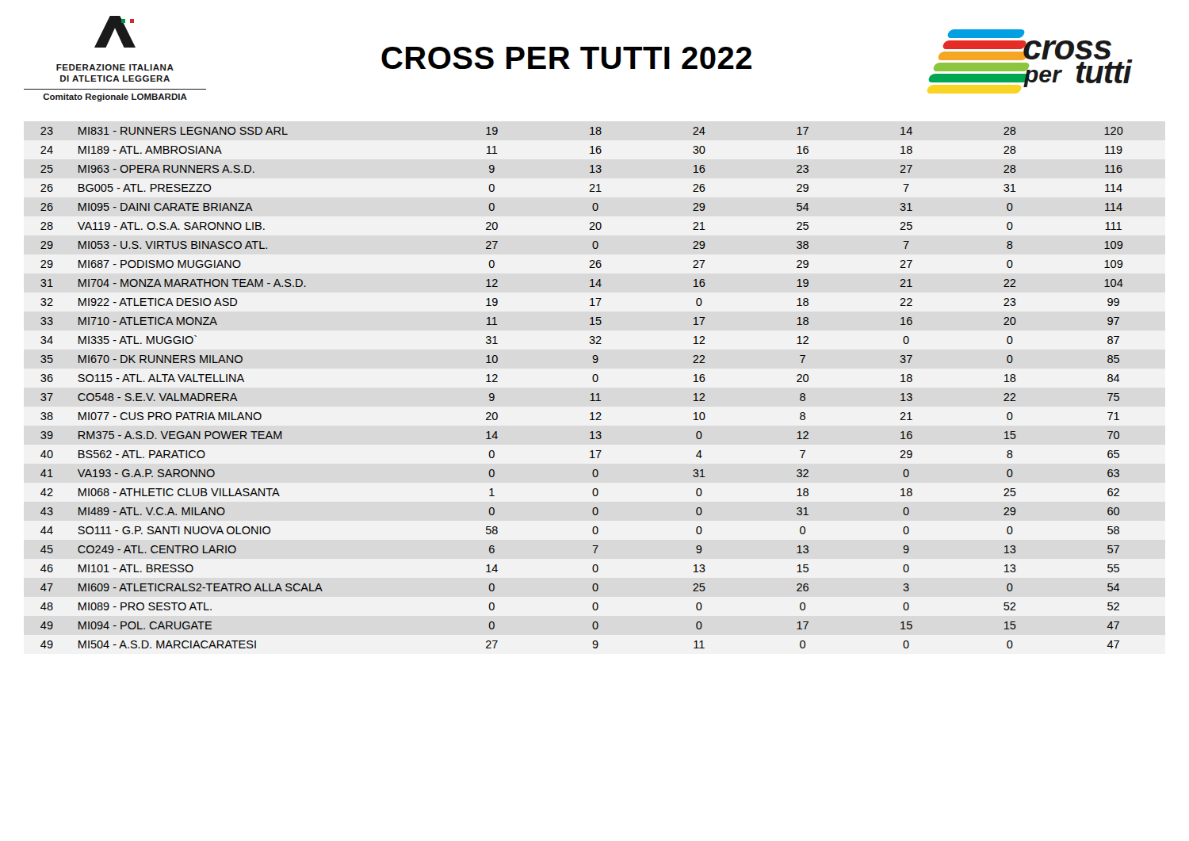FEDERAZIONE ITALIANA
DI ATLETICA LEGGERA
Comitato Regionale LOMBARDIA
CROSS PER TUTTI 2022
cross
per
tutti
| 23 | MI831 - RUNNERS LEGNANO SSD ARL | 19 | 18 | 24 | 17 | 14 | 28 | 120 |
| 24 | MI189 - ATL. AMBROSIANA | 11 | 16 | 30 | 16 | 18 | 28 | 119 |
| 25 | MI963 - OPERA RUNNERS A.S.D. | 9 | 13 | 16 | 23 | 27 | 28 | 116 |
| 26 | BG005 - ATL. PRESEZZO | 0 | 21 | 26 | 29 | 7 | 31 | 114 |
| 26 | MI095 - DAINI CARATE BRIANZA | 0 | 0 | 29 | 54 | 31 | 0 | 114 |
| 28 | VA119 - ATL. O.S.A. SARONNO LIB. | 20 | 20 | 21 | 25 | 25 | 0 | 111 |
| 29 | MI053 - U.S. VIRTUS BINASCO ATL. | 27 | 0 | 29 | 38 | 7 | 8 | 109 |
| 29 | MI687 - PODISMO MUGGIANO | 0 | 26 | 27 | 29 | 27 | 0 | 109 |
| 31 | MI704 - MONZA MARATHON TEAM - A.S.D. | 12 | 14 | 16 | 19 | 21 | 22 | 104 |
| 32 | MI922 - ATLETICA DESIO ASD | 19 | 17 | 0 | 18 | 22 | 23 | 99 |
| 33 | MI710 - ATLETICA MONZA | 11 | 15 | 17 | 18 | 16 | 20 | 97 |
| 34 | MI335 - ATL. MUGGIO` | 31 | 32 | 12 | 12 | 0 | 0 | 87 |
| 35 | MI670 - DK RUNNERS MILANO | 10 | 9 | 22 | 7 | 37 | 0 | 85 |
| 36 | SO115 - ATL. ALTA VALTELLINA | 12 | 0 | 16 | 20 | 18 | 18 | 84 |
| 37 | CO548 - S.E.V. VALMADRERA | 9 | 11 | 12 | 8 | 13 | 22 | 75 |
| 38 | MI077 - CUS PRO PATRIA MILANO | 20 | 12 | 10 | 8 | 21 | 0 | 71 |
| 39 | RM375 - A.S.D. VEGAN POWER TEAM | 14 | 13 | 0 | 12 | 16 | 15 | 70 |
| 40 | BS562 - ATL. PARATICO | 0 | 17 | 4 | 7 | 29 | 8 | 65 |
| 41 | VA193 - G.A.P. SARONNO | 0 | 0 | 31 | 32 | 0 | 0 | 63 |
| 42 | MI068 - ATHLETIC CLUB VILLASANTA | 1 | 0 | 0 | 18 | 18 | 25 | 62 |
| 43 | MI489 - ATL. V.C.A. MILANO | 0 | 0 | 0 | 31 | 0 | 29 | 60 |
| 44 | SO111 - G.P. SANTI NUOVA OLONIO | 58 | 0 | 0 | 0 | 0 | 0 | 58 |
| 45 | CO249 - ATL. CENTRO LARIO | 6 | 7 | 9 | 13 | 9 | 13 | 57 |
| 46 | MI101 - ATL. BRESSO | 14 | 0 | 13 | 15 | 0 | 13 | 55 |
| 47 | MI609 - ATLETICRALS2-TEATRO ALLA SCALA | 0 | 0 | 25 | 26 | 3 | 0 | 54 |
| 48 | MI089 - PRO SESTO ATL. | 0 | 0 | 0 | 0 | 0 | 52 | 52 |
| 49 | MI094 - POL. CARUGATE | 0 | 0 | 0 | 17 | 15 | 15 | 47 |
| 49 | MI504 - A.S.D. MARCIACARATESI | 27 | 9 | 11 | 0 | 0 | 0 | 47 |